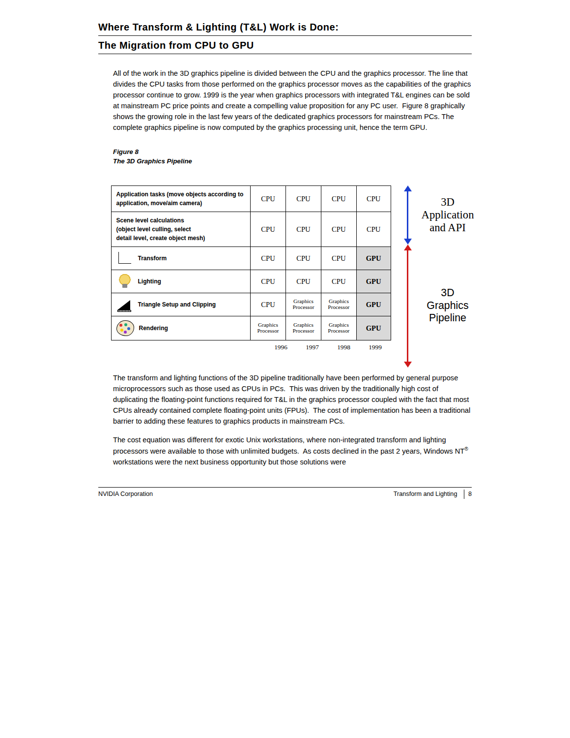Where Transform & Lighting (T&L) Work is Done:
The Migration from CPU to GPU
All of the work in the 3D graphics pipeline is divided between the CPU and the graphics processor. The line that divides the CPU tasks from those performed on the graphics processor moves as the capabilities of the graphics processor continue to grow. 1999 is the year when graphics processors with integrated T&L engines can be sold at mainstream PC price points and create a compelling value proposition for any PC user. Figure 8 graphically shows the growing role in the last few years of the dedicated graphics processors for mainstream PCs. The complete graphics pipeline is now computed by the graphics processing unit, hence the term GPU.
Figure 8
The 3D Graphics Pipeline
| Application tasks (move objects according to application, move/aim camera) | CPU | CPU | CPU | CPU |
| Scene level calculations (object level culling, select detail level, create object mesh) | CPU | CPU | CPU | CPU |
| Transform | CPU | CPU | CPU | GPU |
| Lighting | CPU | CPU | CPU | GPU |
| Triangle Setup and Clipping | CPU | Graphics Processor | Graphics Processor | GPU |
| Rendering | Graphics Processor | Graphics Processor | Graphics Processor | GPU |
1996 1997 1998 1999
3D Application
and API
3D Graphics
Pipeline
The transform and lighting functions of the 3D pipeline traditionally have been performed by general purpose microprocessors such as those used as CPUs in PCs. This was driven by the traditionally high cost of duplicating the floating-point functions required for T&L in the graphics processor coupled with the fact that most CPUs already contained complete floating-point units (FPUs). The cost of implementation has been a traditional barrier to adding these features to graphics products in mainstream PCs.
The cost equation was different for exotic Unix workstations, where non-integrated transform and lighting processors were available to those with unlimited budgets. As costs declined in the past 2 years, Windows NT® workstations were the next business opportunity but those solutions were
NVIDIA Corporation
Transform and Lighting 8